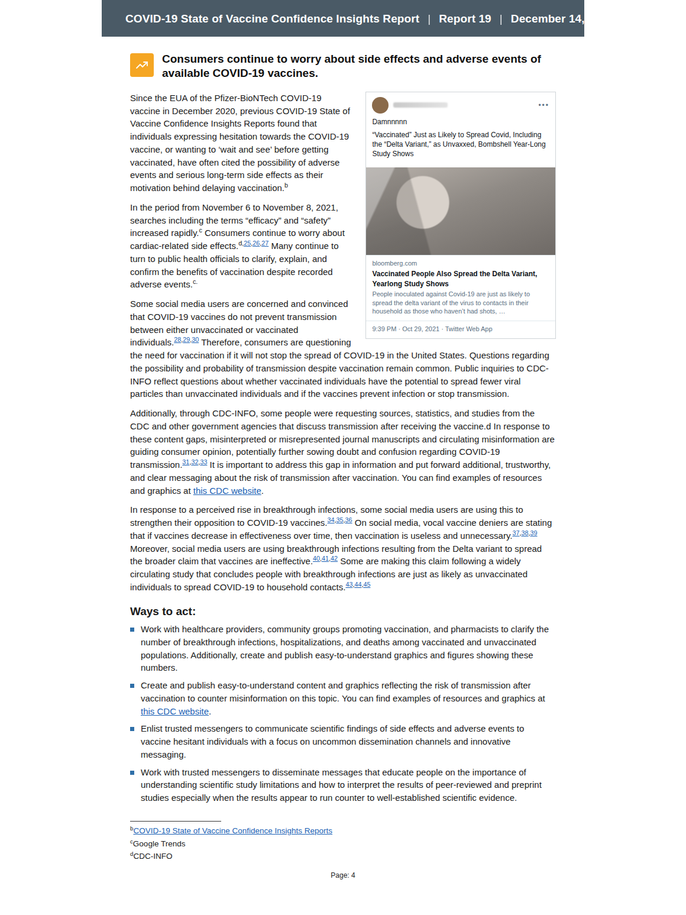COVID-19 State of Vaccine Confidence Insights Report | Report 19 | December 14, 2021
Consumers continue to worry about side effects and adverse events of available COVID-19 vaccines.
•••
Damnnnnn
“Vaccinated” Just as Likely to Spread Covid, Including the “Delta Variant,” as Unvaxxed, Bombshell Year-Long Study Shows
bloomberg.com
Vaccinated People Also Spread the Delta Variant, Yearlong Study Shows
People inoculated against Covid-19 are just as likely to spread the delta variant of the virus to contacts in their household as those who haven’t had shots, …
9:39 PM · Oct 29, 2021 · Twitter Web App
Since the EUA of the Pfizer-BioNTech COVID-19 vaccine in December 2020, previous COVID-19 State of Vaccine Confidence Insights Reports found that individuals expressing hesitation towards the COVID-19 vaccine, or wanting to ‘wait and see’ before getting vaccinated, have often cited the possibility of adverse events and serious long-term side effects as their motivation behind delaying vaccination.b
In the period from November 6 to November 8, 2021, searches including the terms “efficacy” and “safety” increased rapidly.c Consumers continue to worry about cardiac-related side effects.d,25,26,27 Many continue to turn to public health officials to clarify, explain, and confirm the benefits of vaccination despite recorded adverse events.c.
Some social media users are concerned and convinced that COVID-19 vaccines do not prevent transmission between either unvaccinated or vaccinated individuals.28,29,30 Therefore, consumers are questioning the need for vaccination if it will not stop the spread of COVID-19 in the United States. Questions regarding the possibility and probability of transmission despite vaccination remain common. Public inquiries to CDC-INFO reflect questions about whether vaccinated individuals have the potential to spread fewer viral particles than unvaccinated individuals and if the vaccines prevent infection or stop transmission.
Additionally, through CDC-INFO, some people were requesting sources, statistics, and studies from the CDC and other government agencies that discuss transmission after receiving the vaccine.d In response to these content gaps, misinterpreted or misrepresented journal manuscripts and circulating misinformation are guiding consumer opinion, potentially further sowing doubt and confusion regarding COVID-19 transmission.31,32,33 It is important to address this gap in information and put forward additional, trustworthy, and clear messaging about the risk of transmission after vaccination. You can find examples of resources and graphics at this CDC website.
In response to a perceived rise in breakthrough infections, some social media users are using this to strengthen their opposition to COVID-19 vaccines.34,35,36 On social media, vocal vaccine deniers are stating that if vaccines decrease in effectiveness over time, then vaccination is useless and unnecessary.37,38,39 Moreover, social media users are using breakthrough infections resulting from the Delta variant to spread the broader claim that vaccines are ineffective.40,41,42 Some are making this claim following a widely circulating study that concludes people with breakthrough infections are just as likely as unvaccinated individuals to spread COVID-19 to household contacts.43,44,45
Ways to act:
Work with healthcare providers, community groups promoting vaccination, and pharmacists to clarify the number of breakthrough infections, hospitalizations, and deaths among vaccinated and unvaccinated populations. Additionally, create and publish easy-to-understand graphics and figures showing these numbers.
Create and publish easy-to-understand content and graphics reflecting the risk of transmission after vaccination to counter misinformation on this topic. You can find examples of resources and graphics at this CDC website.
Enlist trusted messengers to communicate scientific findings of side effects and adverse events to vaccine hesitant individuals with a focus on uncommon dissemination channels and innovative messaging.
Work with trusted messengers to disseminate messages that educate people on the importance of understanding scientific study limitations and how to interpret the results of peer-reviewed and preprint studies especially when the results appear to run counter to well-established scientific evidence.
bCOVID-19 State of Vaccine Confidence Insights Reports
cGoogle Trends
dCDC-INFO
Page: 4